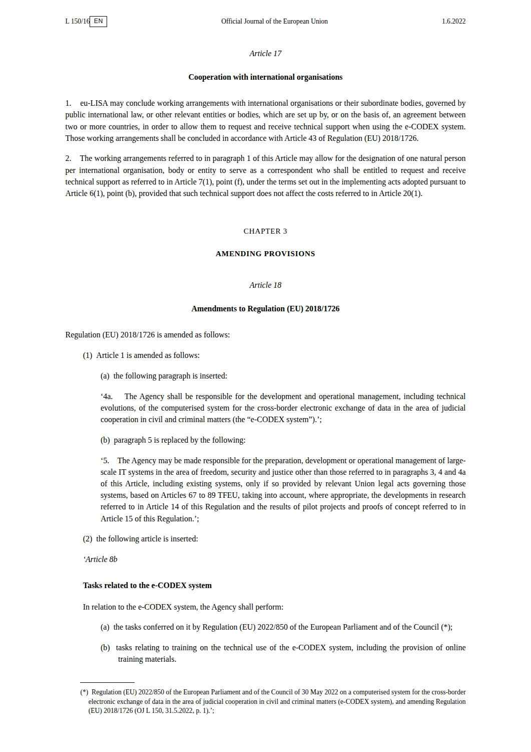L 150/16 EN Official Journal of the European Union 1.6.2022
Article 17
Cooperation with international organisations
1. eu-LISA may conclude working arrangements with international organisations or their subordinate bodies, governed by public international law, or other relevant entities or bodies, which are set up by, or on the basis of, an agreement between two or more countries, in order to allow them to request and receive technical support when using the e-CODEX system. Those working arrangements shall be concluded in accordance with Article 43 of Regulation (EU) 2018/1726.
2. The working arrangements referred to in paragraph 1 of this Article may allow for the designation of one natural person per international organisation, body or entity to serve as a correspondent who shall be entitled to request and receive technical support as referred to in Article 7(1), point (f), under the terms set out in the implementing acts adopted pursuant to Article 6(1), point (b), provided that such technical support does not affect the costs referred to in Article 20(1).
CHAPTER 3
AMENDING PROVISIONS
Article 18
Amendments to Regulation (EU) 2018/1726
Regulation (EU) 2018/1726 is amended as follows:
(1) Article 1 is amended as follows:
(a) the following paragraph is inserted:
‘4a. The Agency shall be responsible for the development and operational management, including technical evolutions, of the computerised system for the cross-border electronic exchange of data in the area of judicial cooperation in civil and criminal matters (the “e-CODEX system”).’;
(b) paragraph 5 is replaced by the following:
‘5. The Agency may be made responsible for the preparation, development or operational management of large-scale IT systems in the area of freedom, security and justice other than those referred to in paragraphs 3, 4 and 4a of this Article, including existing systems, only if so provided by relevant Union legal acts governing those systems, based on Articles 67 to 89 TFEU, taking into account, where appropriate, the developments in research referred to in Article 14 of this Regulation and the results of pilot projects and proofs of concept referred to in Article 15 of this Regulation.’;
(2) the following article is inserted:
‘Article 8b
Tasks related to the e-CODEX system
In relation to the e-CODEX system, the Agency shall perform:
(a) the tasks conferred on it by Regulation (EU) 2022/850 of the European Parliament and of the Council (*);
(b) tasks relating to training on the technical use of the e-CODEX system, including the provision of online training materials.
(*) Regulation (EU) 2022/850 of the European Parliament and of the Council of 30 May 2022 on a computerised system for the cross-border electronic exchange of data in the area of judicial cooperation in civil and criminal matters (e-CODEX system), and amending Regulation (EU) 2018/1726 (OJ L 150, 31.5.2022, p. 1).’;